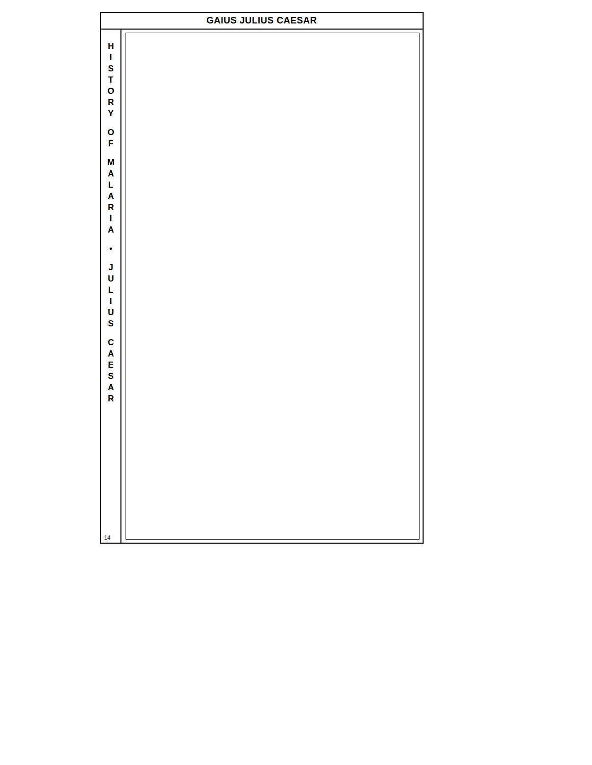GAIUS JULIUS CAESAR
H I S T O R Y O F M A L A R I A • J U L I U S C A E S A R
14